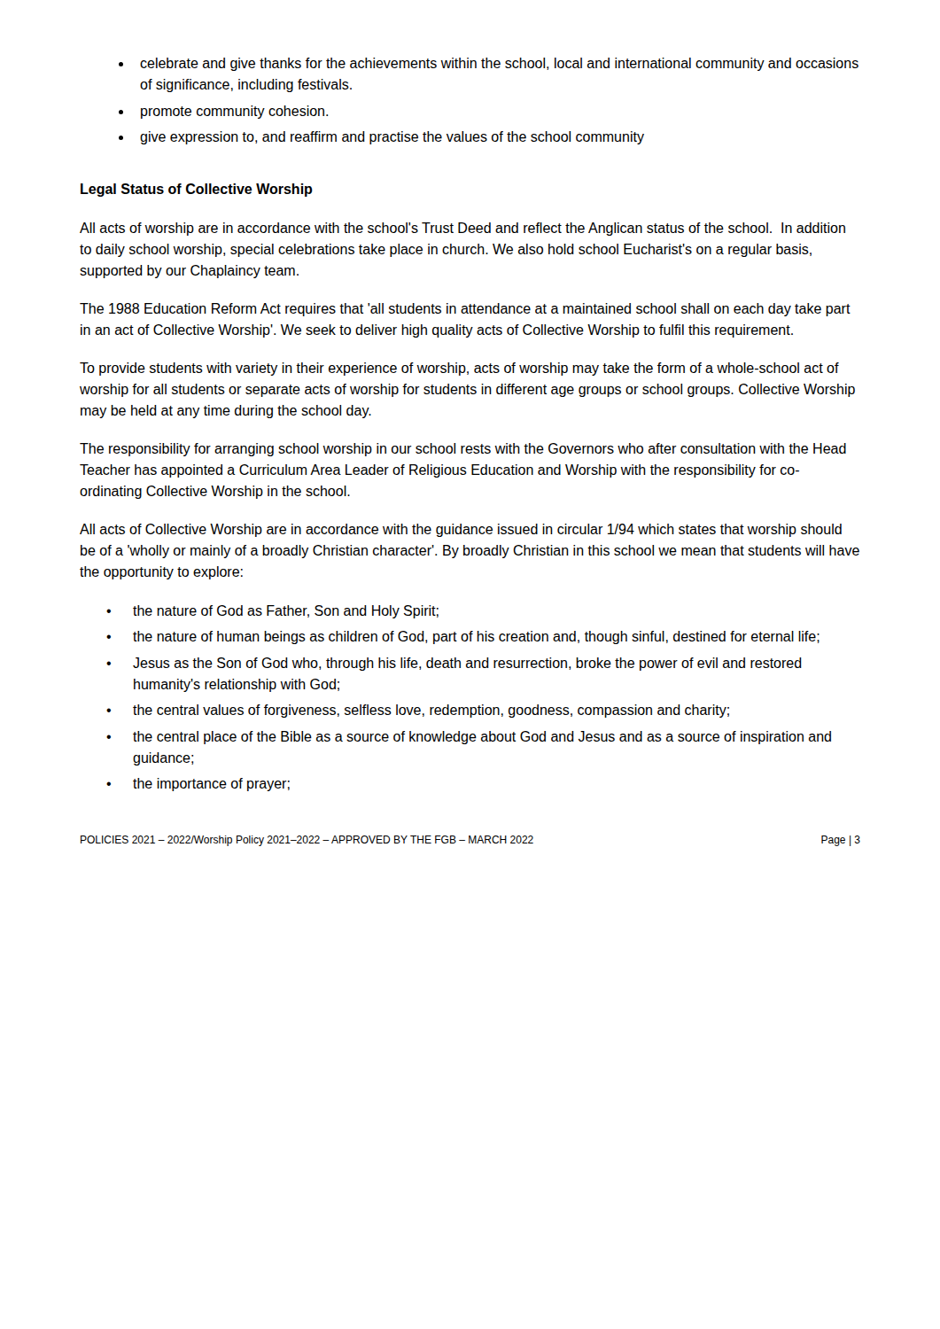celebrate and give thanks for the achievements within the school, local and international community and occasions of significance, including festivals.
promote community cohesion.
give expression to, and reaffirm and practise the values of the school community
Legal Status of Collective Worship
All acts of worship are in accordance with the school's Trust Deed and reflect the Anglican status of the school. In addition to daily school worship, special celebrations take place in church. We also hold school Eucharist's on a regular basis, supported by our Chaplaincy team.
The 1988 Education Reform Act requires that 'all students in attendance at a maintained school shall on each day take part in an act of Collective Worship'. We seek to deliver high quality acts of Collective Worship to fulfil this requirement.
To provide students with variety in their experience of worship, acts of worship may take the form of a whole-school act of worship for all students or separate acts of worship for students in different age groups or school groups. Collective Worship may be held at any time during the school day.
The responsibility for arranging school worship in our school rests with the Governors who after consultation with the Head Teacher has appointed a Curriculum Area Leader of Religious Education and Worship with the responsibility for co-ordinating Collective Worship in the school.
All acts of Collective Worship are in accordance with the guidance issued in circular 1/94 which states that worship should be of a 'wholly or mainly of a broadly Christian character'. By broadly Christian in this school we mean that students will have the opportunity to explore:
the nature of God as Father, Son and Holy Spirit;
the nature of human beings as children of God, part of his creation and, though sinful, destined for eternal life;
Jesus as the Son of God who, through his life, death and resurrection, broke the power of evil and restored humanity's relationship with God;
the central values of forgiveness, selfless love, redemption, goodness, compassion and charity;
the central place of the Bible as a source of knowledge about God and Jesus and as a source of inspiration and guidance;
the importance of prayer;
POLICIES 2021 – 2022/Worship Policy 2021–2022 – APPROVED BY THE FGB – MARCH 2022 Page | 3